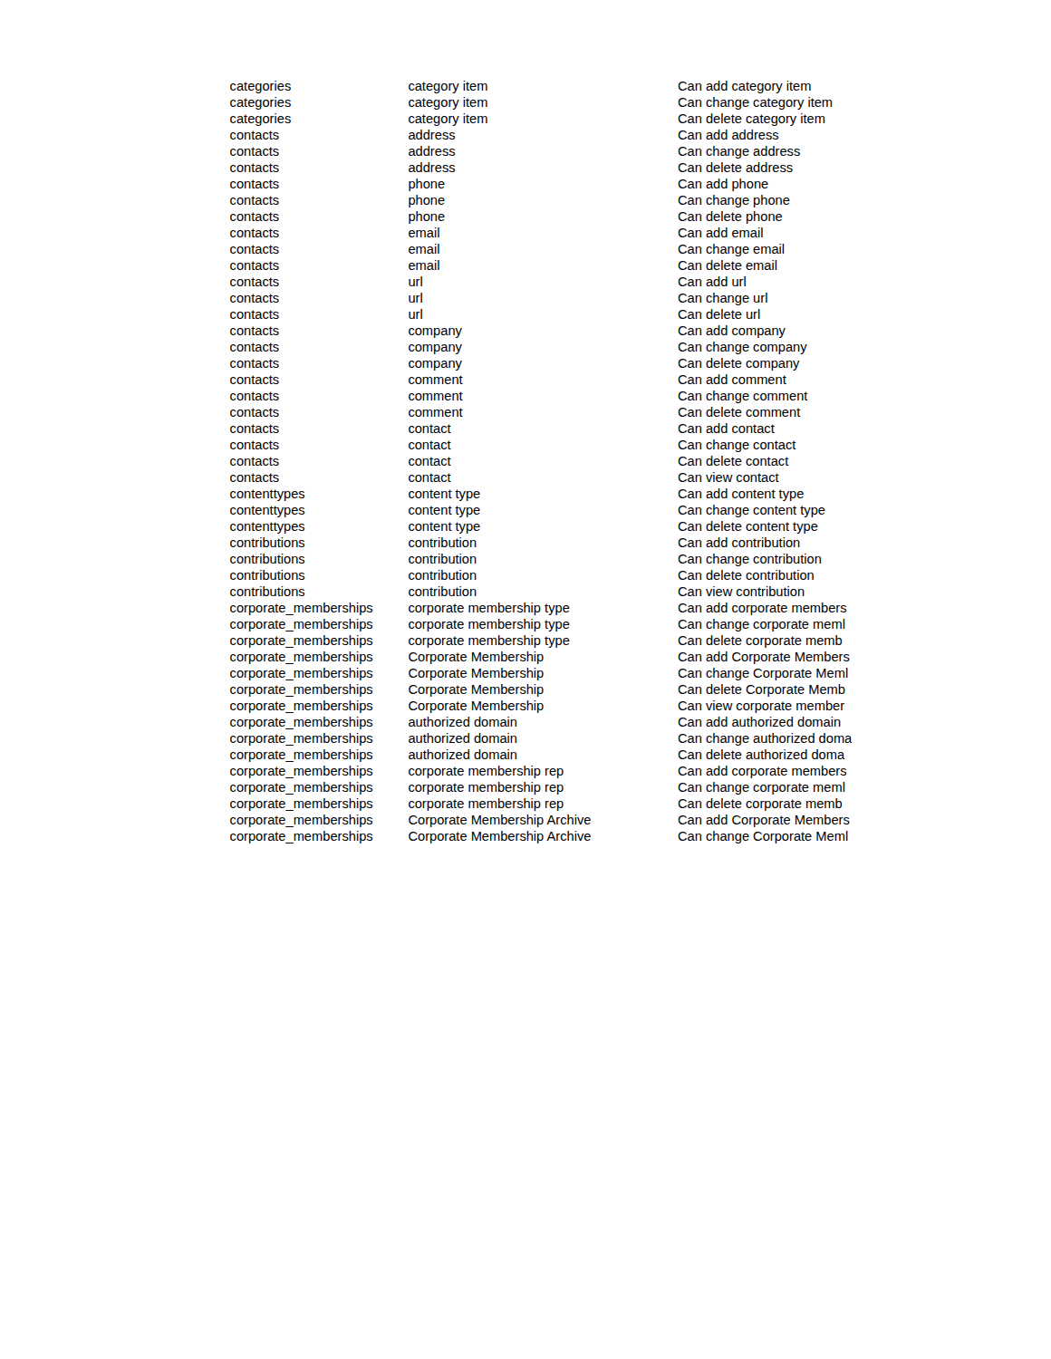| categories | category item | Can add category item |
| categories | category item | Can change category item |
| categories | category item | Can delete category item |
| contacts | address | Can add address |
| contacts | address | Can change address |
| contacts | address | Can delete address |
| contacts | phone | Can add phone |
| contacts | phone | Can change phone |
| contacts | phone | Can delete phone |
| contacts | email | Can add email |
| contacts | email | Can change email |
| contacts | email | Can delete email |
| contacts | url | Can add url |
| contacts | url | Can change url |
| contacts | url | Can delete url |
| contacts | company | Can add company |
| contacts | company | Can change company |
| contacts | company | Can delete company |
| contacts | comment | Can add comment |
| contacts | comment | Can change comment |
| contacts | comment | Can delete comment |
| contacts | contact | Can add contact |
| contacts | contact | Can change contact |
| contacts | contact | Can delete contact |
| contacts | contact | Can view contact |
| contenttypes | content type | Can add content type |
| contenttypes | content type | Can change content type |
| contenttypes | content type | Can delete content type |
| contributions | contribution | Can add contribution |
| contributions | contribution | Can change contribution |
| contributions | contribution | Can delete contribution |
| contributions | contribution | Can view contribution |
| corporate_memberships | corporate membership type | Can add corporate members |
| corporate_memberships | corporate membership type | Can change corporate meml |
| corporate_memberships | corporate membership type | Can delete corporate memb |
| corporate_memberships | Corporate Membership | Can add Corporate Members |
| corporate_memberships | Corporate Membership | Can change Corporate Meml |
| corporate_memberships | Corporate Membership | Can delete Corporate Memb |
| corporate_memberships | Corporate Membership | Can view corporate member |
| corporate_memberships | authorized domain | Can add authorized domain |
| corporate_memberships | authorized domain | Can change authorized doma |
| corporate_memberships | authorized domain | Can delete authorized doma |
| corporate_memberships | corporate membership rep | Can add corporate members |
| corporate_memberships | corporate membership rep | Can change corporate meml |
| corporate_memberships | corporate membership rep | Can delete corporate memb |
| corporate_memberships | Corporate Membership Archive | Can add Corporate Members |
| corporate_memberships | Corporate Membership Archive | Can change Corporate Meml |